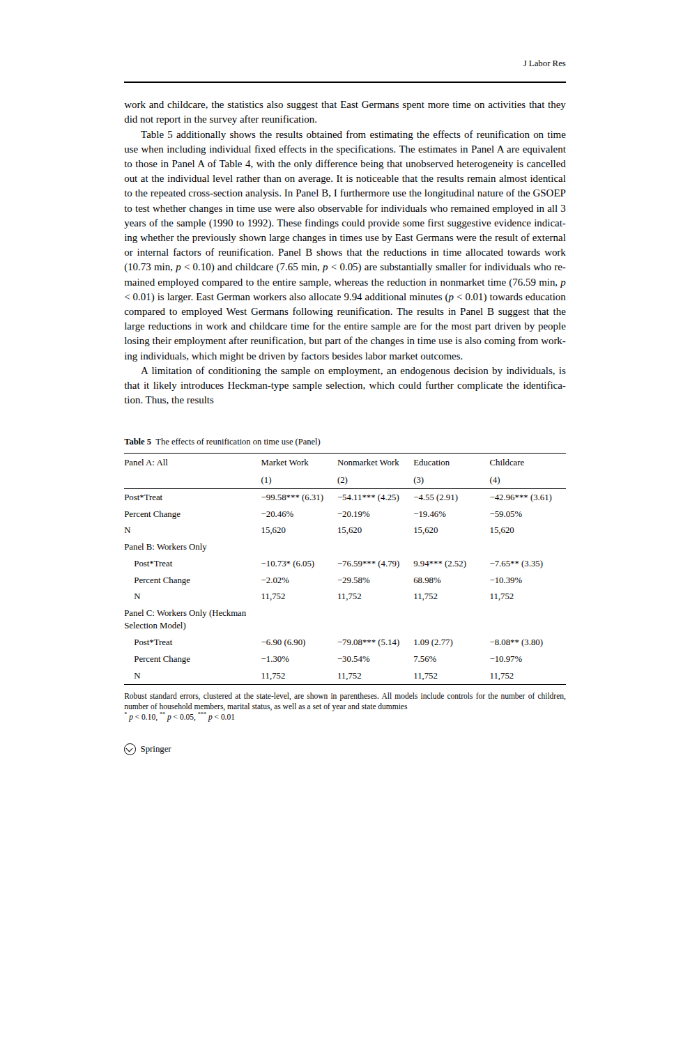J Labor Res
work and childcare, the statistics also suggest that East Germans spent more time on activities that they did not report in the survey after reunification.
Table 5 additionally shows the results obtained from estimating the effects of reunification on time use when including individual fixed effects in the specifications. The estimates in Panel A are equivalent to those in Panel A of Table 4, with the only difference being that unobserved heterogeneity is cancelled out at the individual level rather than on average. It is noticeable that the results remain almost identical to the repeated cross-section analysis. In Panel B, I furthermore use the longitudinal nature of the GSOEP to test whether changes in time use were also observable for individuals who remained employed in all 3 years of the sample (1990 to 1992). These findings could provide some first suggestive evidence indicating whether the previously shown large changes in times use by East Germans were the result of external or internal factors of reunification. Panel B shows that the reductions in time allocated towards work (10.73 min, p < 0.10) and childcare (7.65 min, p < 0.05) are substantially smaller for individuals who remained employed compared to the entire sample, whereas the reduction in nonmarket time (76.59 min, p < 0.01) is larger. East German workers also allocate 9.94 additional minutes (p < 0.01) towards education compared to employed West Germans following reunification. The results in Panel B suggest that the large reductions in work and childcare time for the entire sample are for the most part driven by people losing their employment after reunification, but part of the changes in time use is also coming from working individuals, which might be driven by factors besides labor market outcomes.
A limitation of conditioning the sample on employment, an endogenous decision by individuals, is that it likely introduces Heckman-type sample selection, which could further complicate the identification. Thus, the results
Table 5 The effects of reunification on time use (Panel)
| Panel A: All | Market Work | Nonmarket Work | Education | Childcare |
| --- | --- | --- | --- | --- |
| | (1) | (2) | (3) | (4) |
| Post*Treat | −99.58*** (6.31) | −54.11*** (4.25) | −4.55 (2.91) | −42.96*** (3.61) |
| Percent Change | −20.46% | −20.19% | −19.46% | −59.05% |
| N | 15,620 | 15,620 | 15,620 | 15,620 |
| Panel B: Workers Only | | | | |
| Post*Treat | −10.73* (6.05) | −76.59*** (4.79) | 9.94*** (2.52) | −7.65** (3.35) |
| Percent Change | −2.02% | −29.58% | 68.98% | −10.39% |
| N | 11,752 | 11,752 | 11,752 | 11,752 |
| Panel C: Workers Only (Heckman Selection Model) | | | | |
| Post*Treat | −6.90 (6.90) | −79.08*** (5.14) | 1.09 (2.77) | −8.08** (3.80) |
| Percent Change | −1.30% | −30.54% | 7.56% | −10.97% |
| N | 11,752 | 11,752 | 11,752 | 11,752 |
Robust standard errors, clustered at the state-level, are shown in parentheses. All models include controls for the number of children, number of household members, marital status, as well as a set of year and state dummies
* p < 0.10, ** p < 0.05, *** p < 0.01
Springer